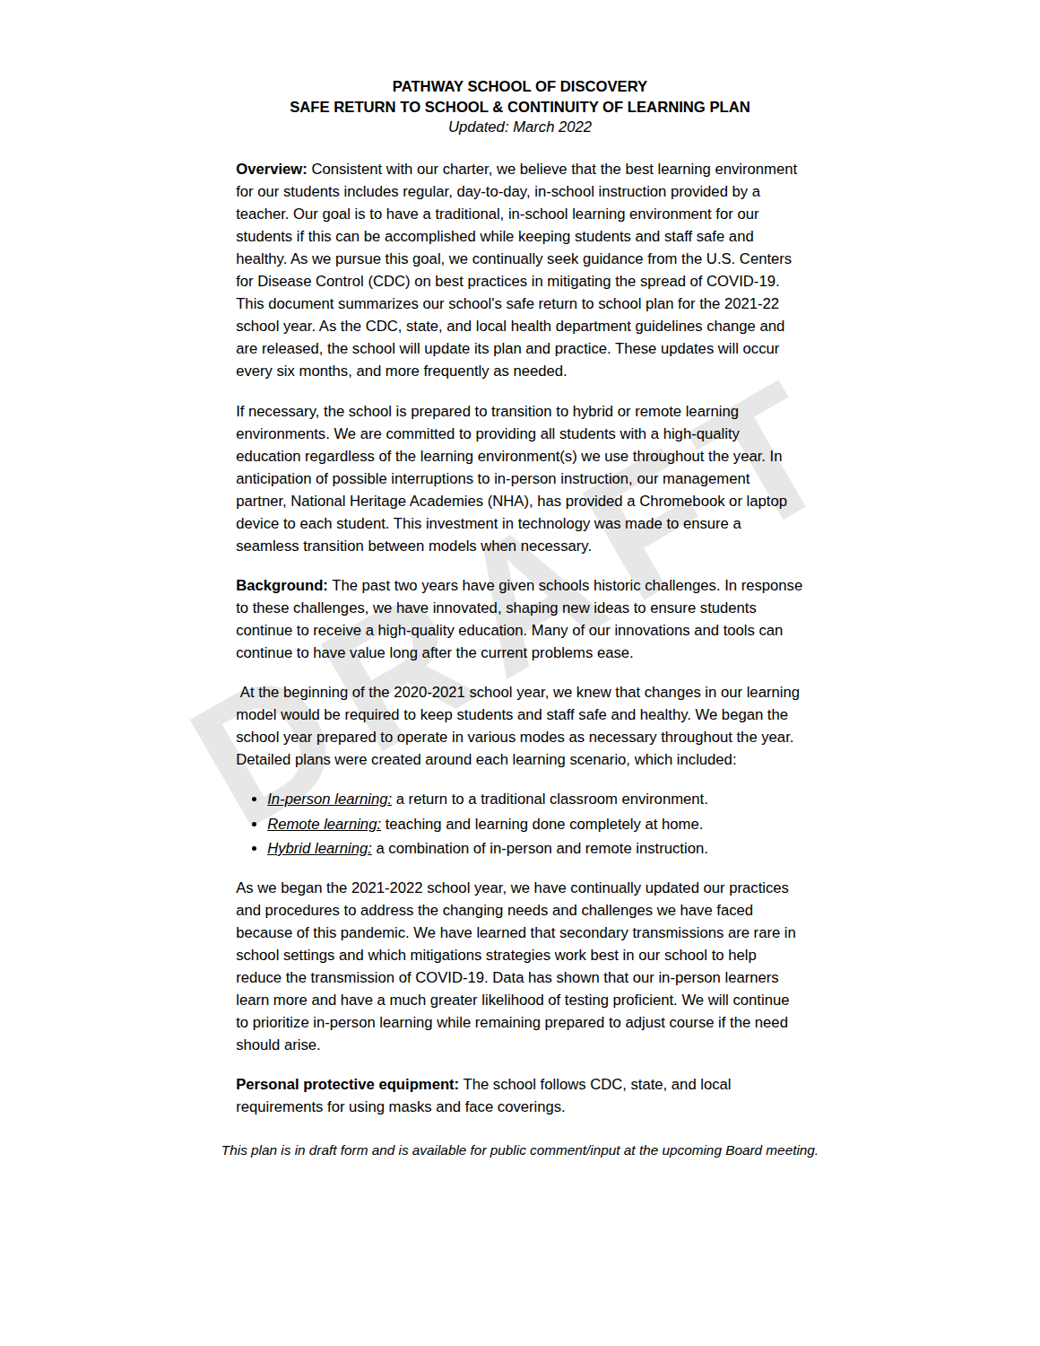DRAFT
PATHWAY SCHOOL OF DISCOVERY
SAFE RETURN TO SCHOOL & CONTINUITY OF LEARNING PLAN
Updated: March 2022
Overview: Consistent with our charter, we believe that the best learning environment for our students includes regular, day-to-day, in-school instruction provided by a teacher. Our goal is to have a traditional, in-school learning environment for our students if this can be accomplished while keeping students and staff safe and healthy. As we pursue this goal, we continually seek guidance from the U.S. Centers for Disease Control (CDC) on best practices in mitigating the spread of COVID-19. This document summarizes our school's safe return to school plan for the 2021-22 school year. As the CDC, state, and local health department guidelines change and are released, the school will update its plan and practice. These updates will occur every six months, and more frequently as needed.
If necessary, the school is prepared to transition to hybrid or remote learning environments. We are committed to providing all students with a high-quality education regardless of the learning environment(s) we use throughout the year. In anticipation of possible interruptions to in-person instruction, our management partner, National Heritage Academies (NHA), has provided a Chromebook or laptop device to each student. This investment in technology was made to ensure a seamless transition between models when necessary.
Background: The past two years have given schools historic challenges. In response to these challenges, we have innovated, shaping new ideas to ensure students continue to receive a high-quality education. Many of our innovations and tools can continue to have value long after the current problems ease.
At the beginning of the 2020-2021 school year, we knew that changes in our learning model would be required to keep students and staff safe and healthy. We began the school year prepared to operate in various modes as necessary throughout the year. Detailed plans were created around each learning scenario, which included:
In-person learning: a return to a traditional classroom environment.
Remote learning: teaching and learning done completely at home.
Hybrid learning: a combination of in-person and remote instruction.
As we began the 2021-2022 school year, we have continually updated our practices and procedures to address the changing needs and challenges we have faced because of this pandemic. We have learned that secondary transmissions are rare in school settings and which mitigations strategies work best in our school to help reduce the transmission of COVID-19. Data has shown that our in-person learners learn more and have a much greater likelihood of testing proficient. We will continue to prioritize in-person learning while remaining prepared to adjust course if the need should arise.
Personal protective equipment: The school follows CDC, state, and local requirements for using masks and face coverings.
This plan is in draft form and is available for public comment/input at the upcoming Board meeting.